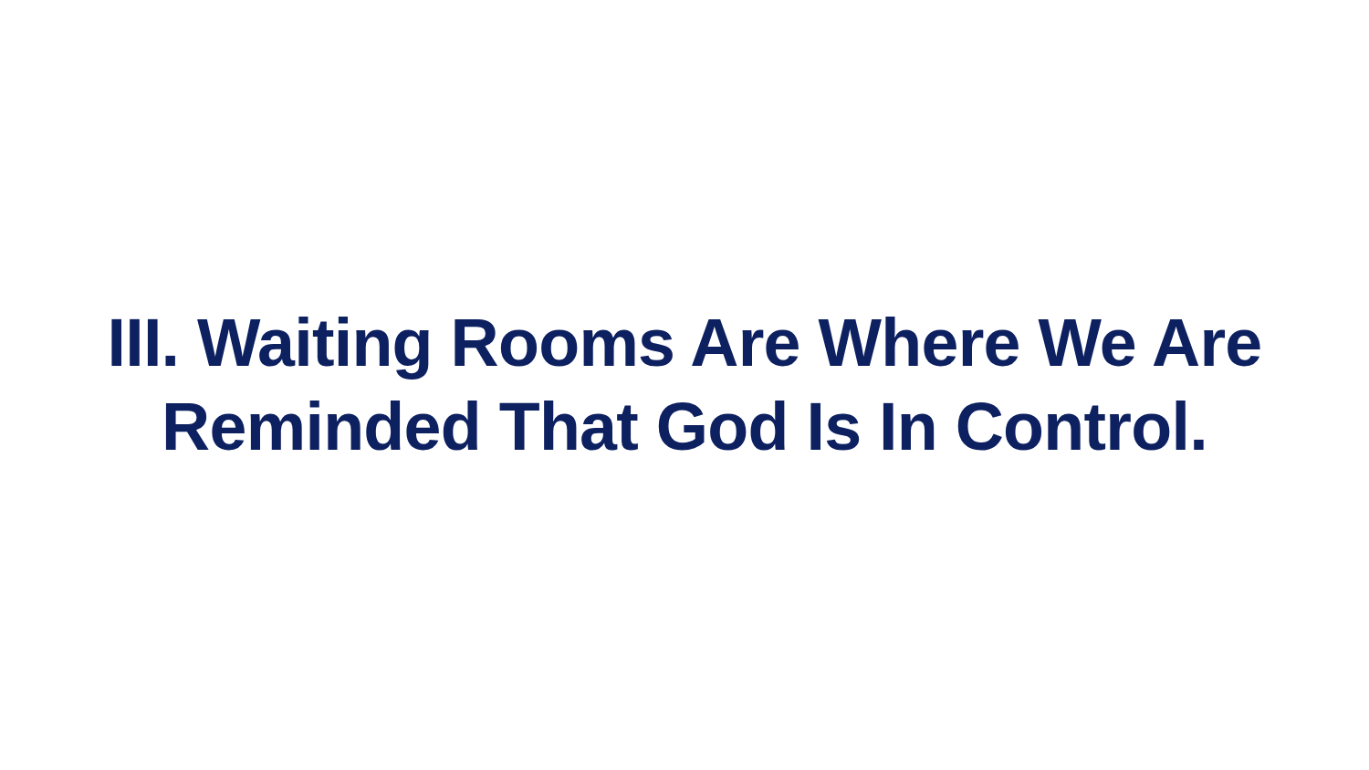III. Waiting Rooms Are Where We Are Reminded That God Is In Control.